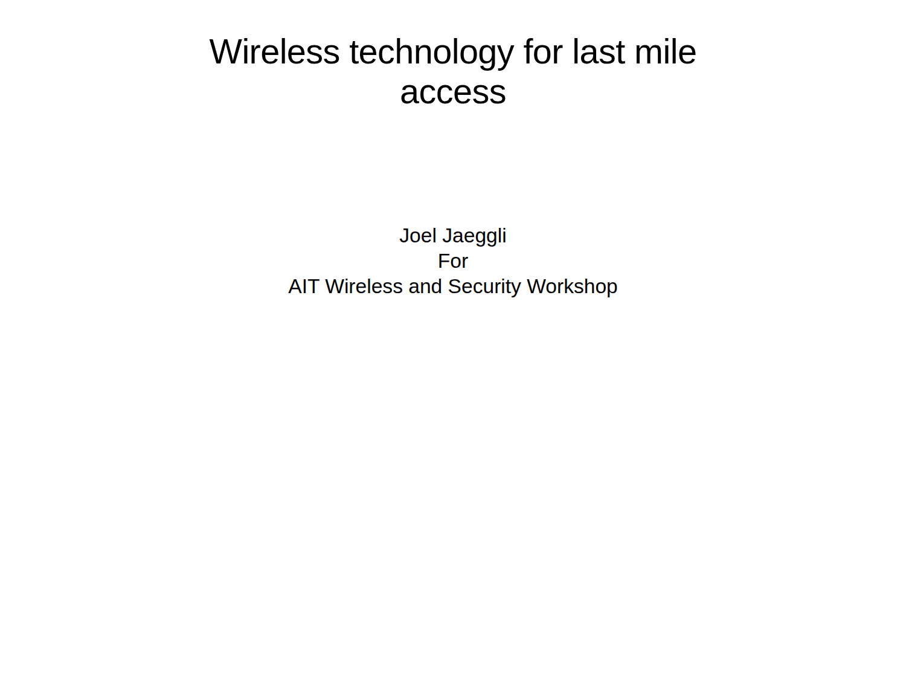Wireless technology for last mile access
Joel Jaeggli
For
AIT Wireless and Security Workshop